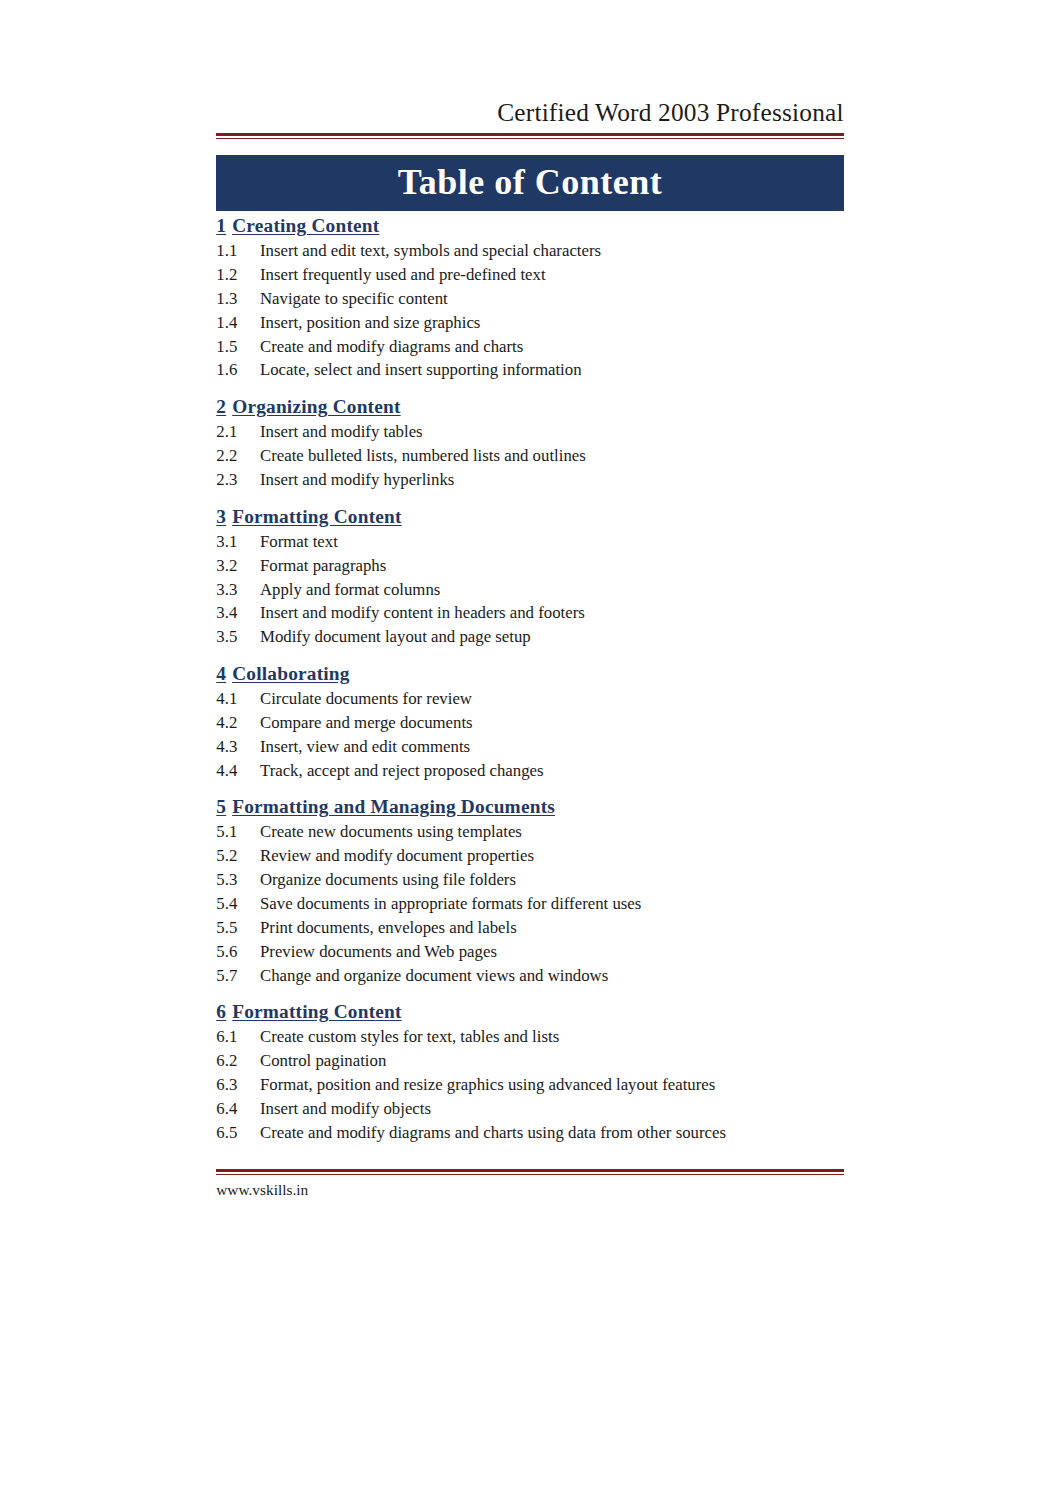Certified Word 2003 Professional
Table of Content
1 Creating Content
1.1 Insert and edit text, symbols and special characters
1.2 Insert frequently used and pre-defined text
1.3 Navigate to specific content
1.4 Insert, position and size graphics
1.5 Create and modify diagrams and charts
1.6 Locate, select and insert supporting information
2 Organizing Content
2.1 Insert and modify tables
2.2 Create bulleted lists, numbered lists and outlines
2.3 Insert and modify hyperlinks
3 Formatting Content
3.1 Format text
3.2 Format paragraphs
3.3 Apply and format columns
3.4 Insert and modify content in headers and footers
3.5 Modify document layout and page setup
4 Collaborating
4.1 Circulate documents for review
4.2 Compare and merge documents
4.3 Insert, view and edit comments
4.4 Track, accept and reject proposed changes
5 Formatting and Managing Documents
5.1 Create new documents using templates
5.2 Review and modify document properties
5.3 Organize documents using file folders
5.4 Save documents in appropriate formats for different uses
5.5 Print documents, envelopes and labels
5.6 Preview documents and Web pages
5.7 Change and organize document views and windows
6 Formatting Content
6.1 Create custom styles for text, tables and lists
6.2 Control pagination
6.3 Format, position and resize graphics using advanced layout features
6.4 Insert and modify objects
6.5 Create and modify diagrams and charts using data from other sources
www.vskills.in